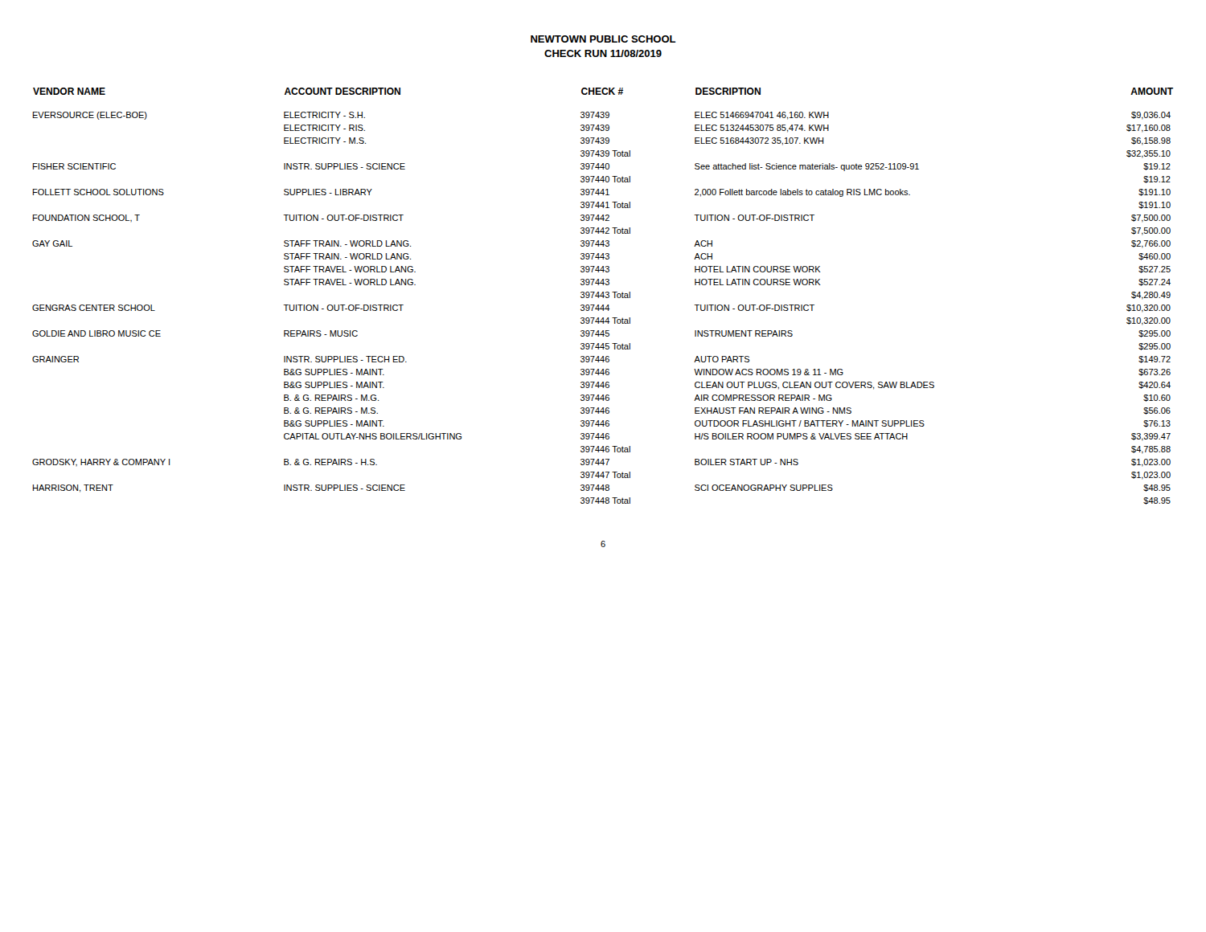NEWTOWN PUBLIC SCHOOL
CHECK RUN 11/08/2019
| VENDOR NAME | ACCOUNT DESCRIPTION | CHECK # | DESCRIPTION | AMOUNT |
| --- | --- | --- | --- | --- |
| EVERSOURCE (ELEC-BOE) | ELECTRICITY - S.H. | 397439 | ELEC 51466947041 46,160. KWH | $9,036.04 |
| | ELECTRICITY - RIS. | 397439 | ELEC 51324453075 85,474. KWH | $17,160.08 |
| | ELECTRICITY - M.S. | 397439 | ELEC 5168443072 35,107. KWH | $6,158.98 |
| | | 397439 Total | | $32,355.10 |
| FISHER SCIENTIFIC | INSTR. SUPPLIES - SCIENCE | 397440 | See attached list- Science materials- quote 9252-1109-91 | $19.12 |
| | | 397440 Total | | $19.12 |
| FOLLETT SCHOOL SOLUTIONS | SUPPLIES - LIBRARY | 397441 | 2,000 Follett barcode labels to catalog RIS LMC books. | $191.10 |
| | | 397441 Total | | $191.10 |
| FOUNDATION SCHOOL, T | TUITION - OUT-OF-DISTRICT | 397442 | TUITION - OUT-OF-DISTRICT | $7,500.00 |
| | | 397442 Total | | $7,500.00 |
| GAY GAIL | STAFF TRAIN. - WORLD LANG. | 397443 | ACH | $2,766.00 |
| | STAFF TRAIN. - WORLD LANG. | 397443 | ACH | $460.00 |
| | STAFF TRAVEL - WORLD LANG. | 397443 | HOTEL LATIN COURSE WORK | $527.25 |
| | STAFF TRAVEL - WORLD LANG. | 397443 | HOTEL LATIN COURSE WORK | $527.24 |
| | | 397443 Total | | $4,280.49 |
| GENGRAS CENTER SCHOOL | TUITION - OUT-OF-DISTRICT | 397444 | TUITION - OUT-OF-DISTRICT | $10,320.00 |
| | | 397444 Total | | $10,320.00 |
| GOLDIE AND LIBRO MUSIC CE | REPAIRS - MUSIC | 397445 | INSTRUMENT REPAIRS | $295.00 |
| | | 397445 Total | | $295.00 |
| GRAINGER | INSTR. SUPPLIES - TECH ED. | 397446 | AUTO PARTS | $149.72 |
| | B&G SUPPLIES - MAINT. | 397446 | WINDOW ACS ROOMS 19 & 11 - MG | $673.26 |
| | B&G SUPPLIES - MAINT. | 397446 | CLEAN OUT PLUGS, CLEAN OUT COVERS, SAW BLADES | $420.64 |
| | B. & G. REPAIRS - M.G. | 397446 | AIR COMPRESSOR REPAIR - MG | $10.60 |
| | B. & G. REPAIRS - M.S. | 397446 | EXHAUST FAN REPAIR A WING - NMS | $56.06 |
| | B&G SUPPLIES - MAINT. | 397446 | OUTDOOR FLASHLIGHT / BATTERY - MAINT SUPPLIES | $76.13 |
| | CAPITAL OUTLAY-NHS BOILERS/LIGHTING | 397446 | H/S BOILER ROOM PUMPS & VALVES SEE ATTACH | $3,399.47 |
| | | 397446 Total | | $4,785.88 |
| GRODSKY, HARRY & COMPANY I | B. & G. REPAIRS - H.S. | 397447 | BOILER START UP - NHS | $1,023.00 |
| | | 397447 Total | | $1,023.00 |
| HARRISON, TRENT | INSTR. SUPPLIES - SCIENCE | 397448 | SCI OCEANOGRAPHY SUPPLIES | $48.95 |
| | | 397448 Total | | $48.95 |
6